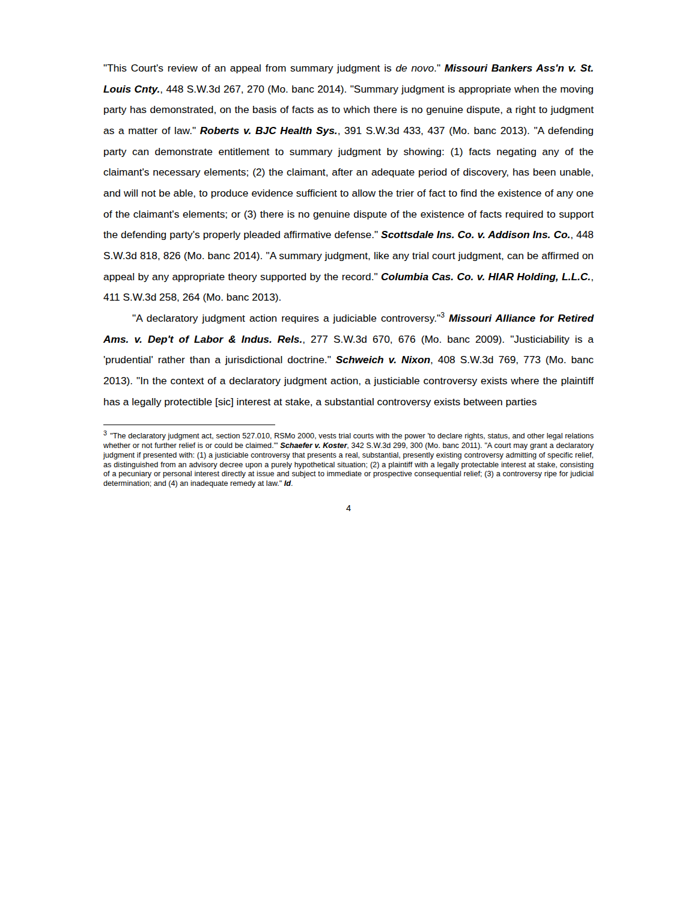"This Court's review of an appeal from summary judgment is de novo." Missouri Bankers Ass'n v. St. Louis Cnty., 448 S.W.3d 267, 270 (Mo. banc 2014). "Summary judgment is appropriate when the moving party has demonstrated, on the basis of facts as to which there is no genuine dispute, a right to judgment as a matter of law." Roberts v. BJC Health Sys., 391 S.W.3d 433, 437 (Mo. banc 2013). "A defending party can demonstrate entitlement to summary judgment by showing: (1) facts negating any of the claimant's necessary elements; (2) the claimant, after an adequate period of discovery, has been unable, and will not be able, to produce evidence sufficient to allow the trier of fact to find the existence of any one of the claimant's elements; or (3) there is no genuine dispute of the existence of facts required to support the defending party's properly pleaded affirmative defense." Scottsdale Ins. Co. v. Addison Ins. Co., 448 S.W.3d 818, 826 (Mo. banc 2014). "A summary judgment, like any trial court judgment, can be affirmed on appeal by any appropriate theory supported by the record." Columbia Cas. Co. v. HIAR Holding, L.L.C., 411 S.W.3d 258, 264 (Mo. banc 2013).
"A declaratory judgment action requires a judiciable controversy."3 Missouri Alliance for Retired Ams. v. Dep't of Labor & Indus. Rels., 277 S.W.3d 670, 676 (Mo. banc 2009). "Justiciability is a 'prudential' rather than a jurisdictional doctrine." Schweich v. Nixon, 408 S.W.3d 769, 773 (Mo. banc 2013). "In the context of a declaratory judgment action, a justiciable controversy exists where the plaintiff has a legally protectible [sic] interest at stake, a substantial controversy exists between parties
3 "The declaratory judgment act, section 527.010, RSMo 2000, vests trial courts with the power 'to declare rights, status, and other legal relations whether or not further relief is or could be claimed.'" Schaefer v. Koster, 342 S.W.3d 299, 300 (Mo. banc 2011). "A court may grant a declaratory judgment if presented with: (1) a justiciable controversy that presents a real, substantial, presently existing controversy admitting of specific relief, as distinguished from an advisory decree upon a purely hypothetical situation; (2) a plaintiff with a legally protectable interest at stake, consisting of a pecuniary or personal interest directly at issue and subject to immediate or prospective consequential relief; (3) a controversy ripe for judicial determination; and (4) an inadequate remedy at law." Id.
4